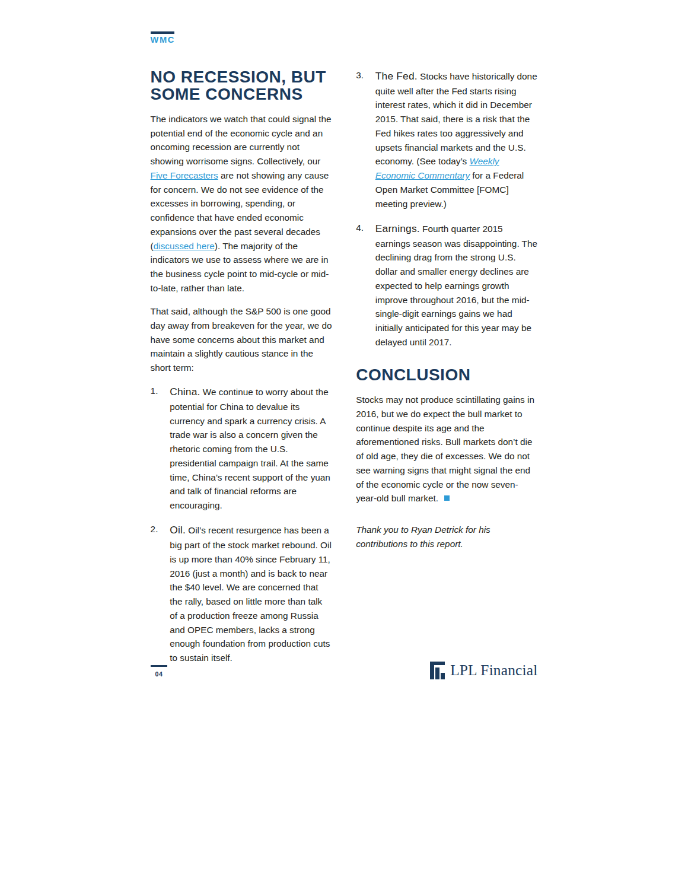WMC
No Recession, But Some Concerns
The indicators we watch that could signal the potential end of the economic cycle and an oncoming recession are currently not showing worrisome signs. Collectively, our Five Forecasters are not showing any cause for concern. We do not see evidence of the excesses in borrowing, spending, or confidence that have ended economic expansions over the past several decades (discussed here). The majority of the indicators we use to assess where we are in the business cycle point to mid-cycle or mid-to-late, rather than late.
That said, although the S&P 500 is one good day away from breakeven for the year, we do have some concerns about this market and maintain a slightly cautious stance in the short term:
China. We continue to worry about the potential for China to devalue its currency and spark a currency crisis. A trade war is also a concern given the rhetoric coming from the U.S. presidential campaign trail. At the same time, China’s recent support of the yuan and talk of financial reforms are encouraging.
Oil. Oil’s recent resurgence has been a big part of the stock market rebound. Oil is up more than 40% since February 11, 2016 (just a month) and is back to near the $40 level. We are concerned that the rally, based on little more than talk of a production freeze among Russia and OPEC members, lacks a strong enough foundation from production cuts to sustain itself.
The Fed. Stocks have historically done quite well after the Fed starts rising interest rates, which it did in December 2015. That said, there is a risk that the Fed hikes rates too aggressively and upsets financial markets and the U.S. economy. (See today’s Weekly Economic Commentary for a Federal Open Market Committee [FOMC] meeting preview.)
Earnings. Fourth quarter 2015 earnings season was disappointing. The declining drag from the strong U.S. dollar and smaller energy declines are expected to help earnings growth improve throughout 2016, but the mid-single-digit earnings gains we had initially anticipated for this year may be delayed until 2017.
Conclusion
Stocks may not produce scintillating gains in 2016, but we do expect the bull market to continue despite its age and the aforementioned risks. Bull markets don’t die of old age, they die of excesses. We do not see warning signs that might signal the end of the economic cycle or the now seven-year-old bull market.
Thank you to Ryan Detrick for his contributions to this report.
04
LPL Financial